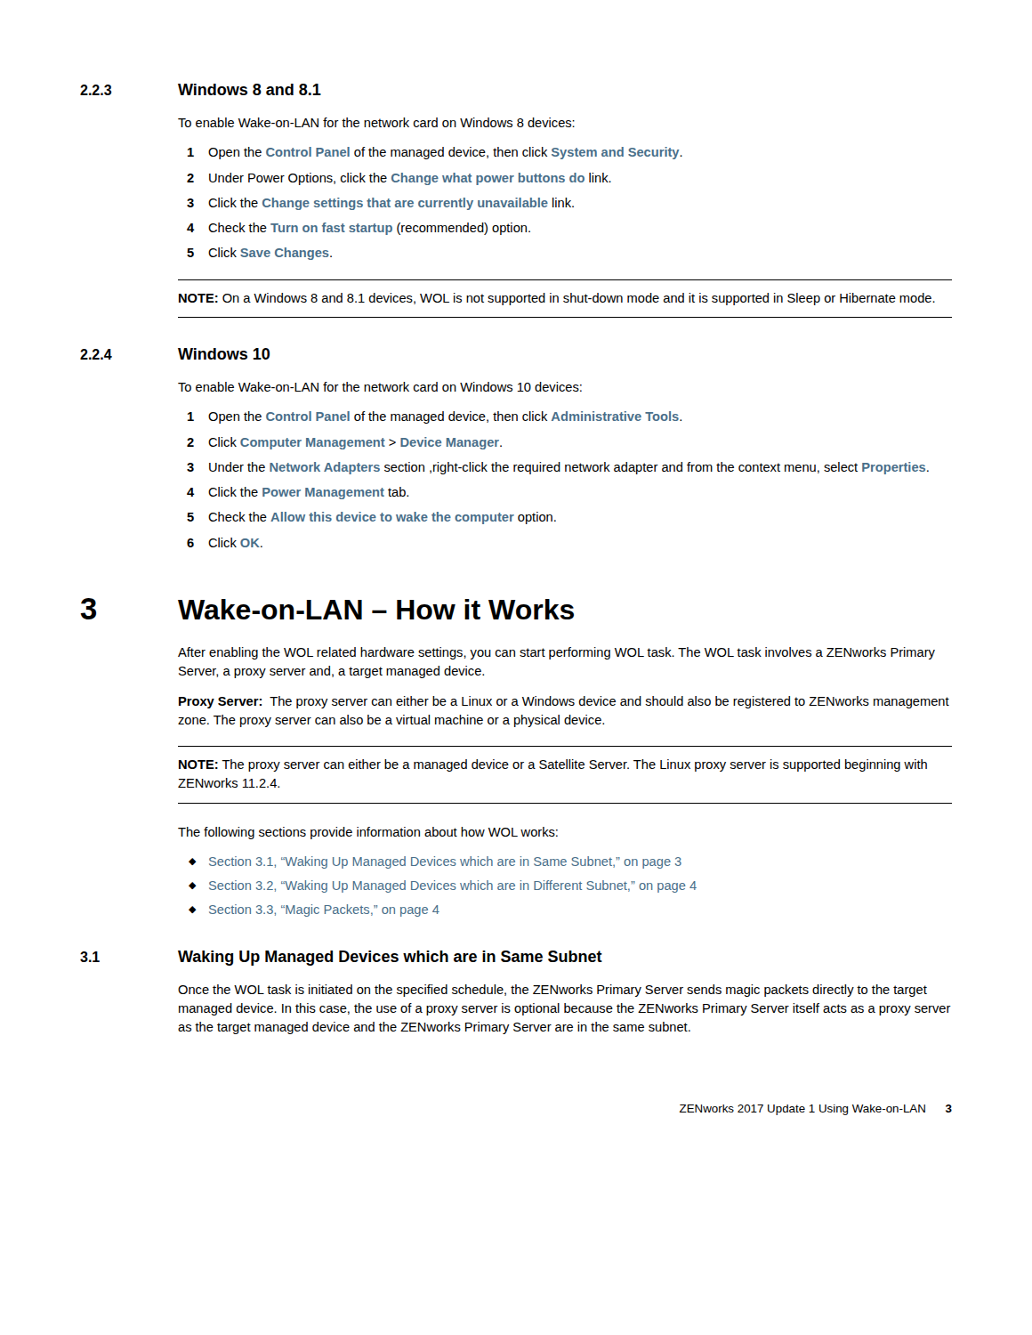2.2.3
Windows 8 and 8.1
To enable Wake-on-LAN for the network card on Windows 8 devices:
Open the Control Panel of the managed device, then click System and Security.
Under Power Options, click the Change what power buttons do link.
Click the Change settings that are currently unavailable link.
Check the Turn on fast startup (recommended) option.
Click Save Changes.
NOTE: On a Windows 8 and 8.1 devices, WOL is not supported in shut-down mode and it is supported in Sleep or Hibernate mode.
2.2.4
Windows 10
To enable Wake-on-LAN for the network card on Windows 10 devices:
Open the Control Panel of the managed device, then click Administrative Tools.
Click Computer Management > Device Manager.
Under the Network Adapters section ,right-click the required network adapter and from the context menu, select Properties.
Click the Power Management tab.
Check the Allow this device to wake the computer option.
Click OK.
3
Wake-on-LAN – How it Works
After enabling the WOL related hardware settings, you can start performing WOL task. The WOL task involves a ZENworks Primary Server, a proxy server and, a target managed device.
Proxy Server: The proxy server can either be a Linux or a Windows device and should also be registered to ZENworks management zone. The proxy server can also be a virtual machine or a physical device.
NOTE: The proxy server can either be a managed device or a Satellite Server. The Linux proxy server is supported beginning with ZENworks 11.2.4.
The following sections provide information about how WOL works:
Section 3.1, “Waking Up Managed Devices which are in Same Subnet,” on page 3
Section 3.2, “Waking Up Managed Devices which are in Different Subnet,” on page 4
Section 3.3, “Magic Packets,” on page 4
3.1
Waking Up Managed Devices which are in Same Subnet
Once the WOL task is initiated on the specified schedule, the ZENworks Primary Server sends magic packets directly to the target managed device. In this case, the use of a proxy server is optional because the ZENworks Primary Server itself acts as a proxy server as the target managed device and the ZENworks Primary Server are in the same subnet.
ZENworks 2017 Update 1 Using Wake-on-LAN 3